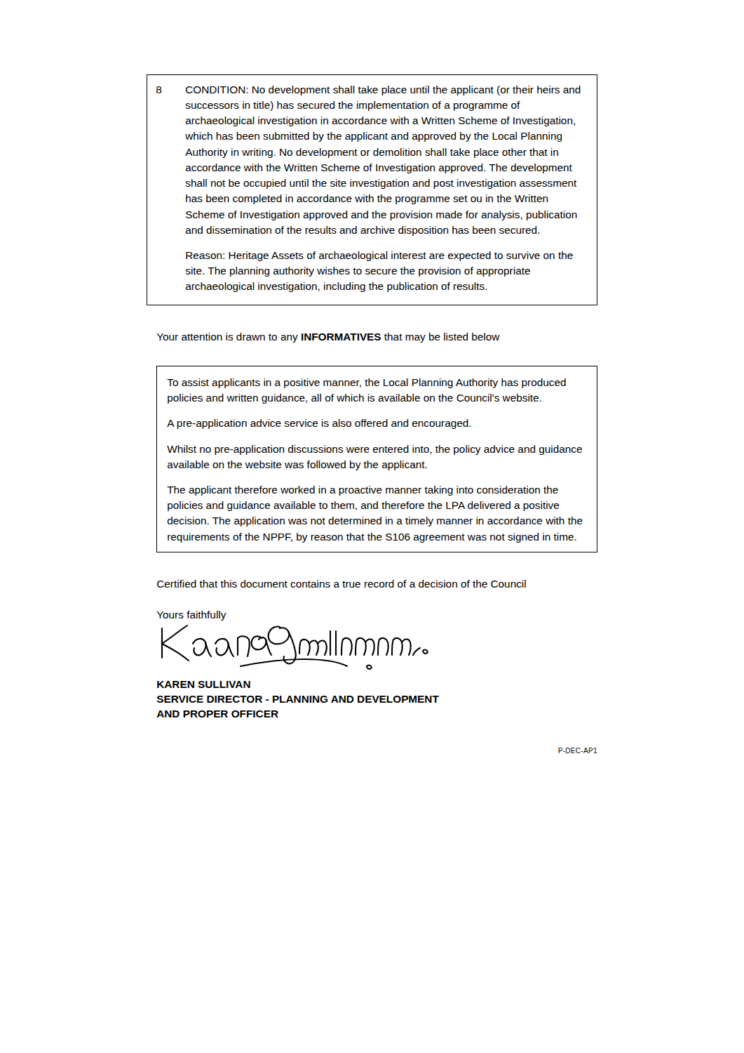8
CONDITION: No development shall take place until the applicant (or their heirs and successors in title) has secured the implementation of a programme of archaeological investigation in accordance with a Written Scheme of Investigation, which has been submitted by the applicant and approved by the Local Planning Authority in writing. No development or demolition shall take place other that in accordance with the Written Scheme of Investigation approved. The development shall not be occupied until the site investigation and post investigation assessment has been completed in accordance with the programme set ou in the Written Scheme of Investigation approved and the provision made for analysis, publication and dissemination of the results and archive disposition has been secured.
Reason: Heritage Assets of archaeological interest are expected to survive on the site. The planning authority wishes to secure the provision of appropriate archaeological investigation, including the publication of results.
Your attention is drawn to any INFORMATIVES that may be listed below
To assist applicants in a positive manner, the Local Planning Authority has produced policies and written guidance, all of which is available on the Council's website.
A pre-application advice service is also offered and encouraged.
Whilst no pre-application discussions were entered into, the policy advice and guidance available on the website was followed by the applicant.
The applicant therefore worked in a proactive manner taking into consideration the policies and guidance available to them, and therefore the LPA delivered a positive decision. The application was not determined in a timely manner in accordance with the requirements of the NPPF, by reason that the S106 agreement was not signed in time.
Certified that this document contains a true record of a decision of the Council
Yours faithfully
KAREN SULLIVAN
SERVICE DIRECTOR - PLANNING AND DEVELOPMENT
AND PROPER OFFICER
P-DEC-AP1